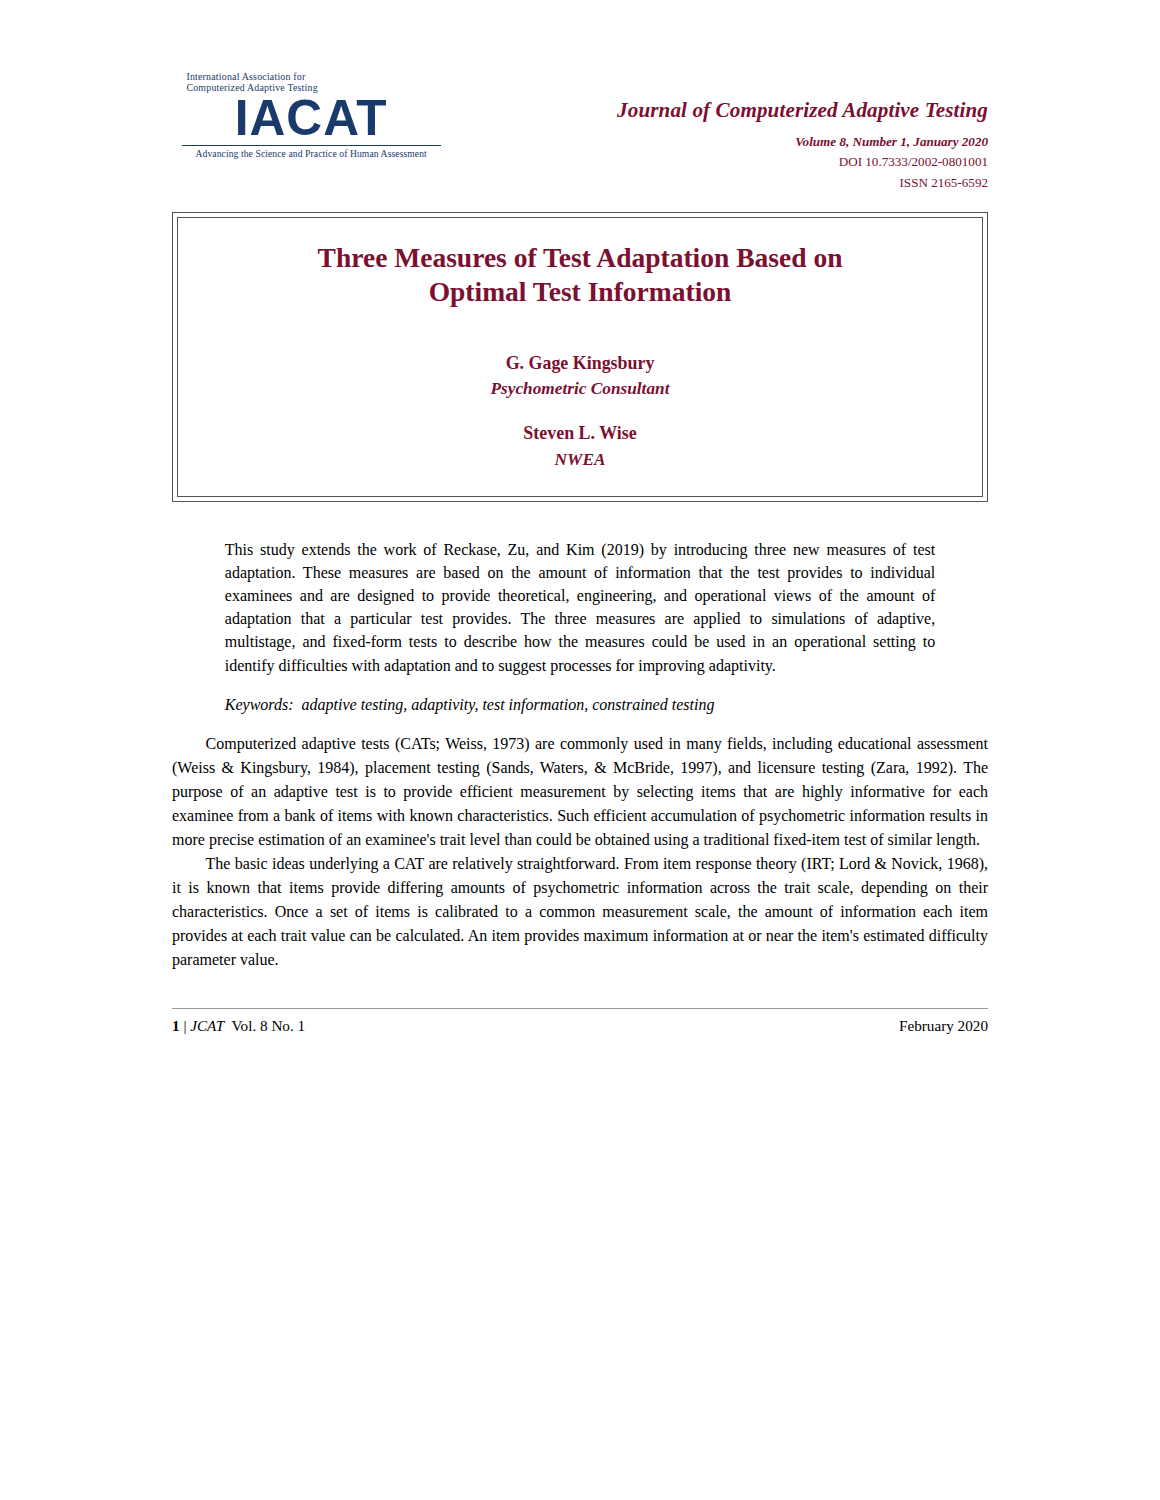International Association for
Computerized Adaptive Testing
IACAT
Advancing the Science and Practice of Human Assessment
Journal of Computerized Adaptive Testing
Volume 8, Number 1, January 2020
DOI 10.7333/2002-0801001
ISSN 2165-6592
Three Measures of Test Adaptation Based on
Optimal Test Information
G. Gage Kingsbury
Psychometric Consultant
Steven L. Wise
NWEA
This study extends the work of Reckase, Zu, and Kim (2019) by introducing three new measures of test adaptation. These measures are based on the amount of information that the test provides to individual examinees and are designed to provide theoretical, engineering, and operational views of the amount of adaptation that a particular test provides. The three measures are applied to simulations of adaptive, multistage, and fixed-form tests to describe how the measures could be used in an operational setting to identify difficulties with adaptation and to suggest processes for improving adaptivity.
Keywords: adaptive testing, adaptivity, test information, constrained testing
Computerized adaptive tests (CATs; Weiss, 1973) are commonly used in many fields, including educational assessment (Weiss & Kingsbury, 1984), placement testing (Sands, Waters, & McBride, 1997), and licensure testing (Zara, 1992). The purpose of an adaptive test is to provide efficient measurement by selecting items that are highly informative for each examinee from a bank of items with known characteristics. Such efficient accumulation of psychometric information results in more precise estimation of an examinee's trait level than could be obtained using a traditional fixed-item test of similar length.
The basic ideas underlying a CAT are relatively straightforward. From item response theory (IRT; Lord & Novick, 1968), it is known that items provide differing amounts of psychometric information across the trait scale, depending on their characteristics. Once a set of items is calibrated to a common measurement scale, the amount of information each item provides at each trait value can be calculated. An item provides maximum information at or near the item's estimated difficulty parameter value.
1 | JCAT Vol. 8 No. 1
February 2020